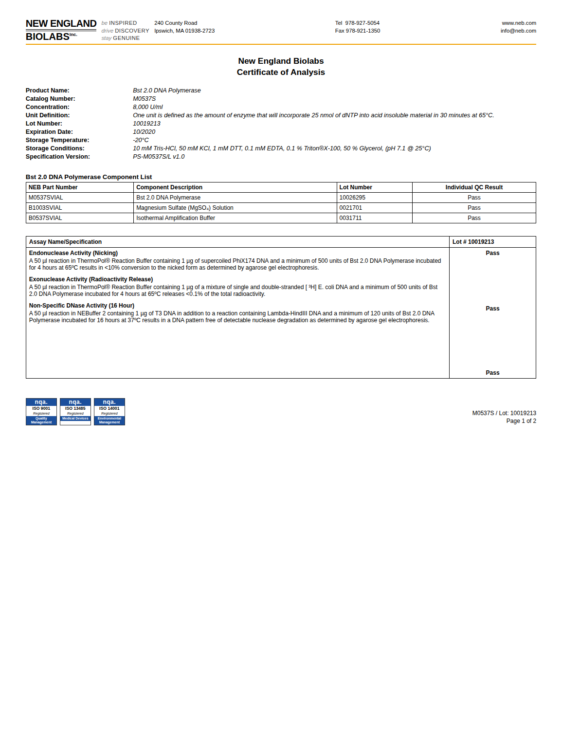NEW ENGLAND
BIOLABSInc.
be INSPIRED
drive DISCOVERY
stay GENUINE
240 County Road
Ipswich, MA 01938-2723
Tel 978-927-5054
Fax 978-921-1350
www.neb.com
info@neb.com
New England Biolabs Certificate of Analysis
| Product Name: | Bst 2.0 DNA Polymerase |
| Catalog Number: | M0537S |
| Concentration: | 8,000 U/ml |
| Unit Definition: | One unit is defined as the amount of enzyme that will incorporate 25 nmol of dNTP into acid insoluble material in 30 minutes at 65°C. |
| Lot Number: | 10019213 |
| Expiration Date: | 10/2020 |
| Storage Temperature: | -20°C |
| Storage Conditions: | 10 mM Tris-HCl, 50 mM KCl, 1 mM DTT, 0.1 mM EDTA, 0.1 % Triton®X-100, 50 % Glycerol, (pH 7.1 @ 25°C) |
| Specification Version: | PS-M0537S/L v1.0 |
Bst 2.0 DNA Polymerase Component List
| NEB Part Number | Component Description | Lot Number | Individual QC Result |
| --- | --- | --- | --- |
| M0537SVIAL | Bst 2.0 DNA Polymerase | 10026295 | Pass |
| B1003SVIAL | Magnesium Sulfate (MgSO₄) Solution | 0021701 | Pass |
| B0537SVIAL | Isothermal Amplification Buffer | 0031711 | Pass |
| Assay Name/Specification | Lot # 10019213 |
| --- | --- |
| Endonuclease Activity (Nicking) A 50 µl reaction in ThermoPol® Reaction Buffer containing 1 µg of supercoiled PhiX174 DNA and a minimum of 500 units of Bst 2.0 DNA Polymerase incubated for 4 hours at 65ºC results in <10% conversion to the nicked form as determined by agarose gel electrophoresis. Exonuclease Activity (Radioactivity Release) A 50 µl reaction in ThermoPol® Reaction Buffer containing 1 µg of a mixture of single and double-stranded [ ³H] E. coli DNA and a minimum of 500 units of Bst 2.0 DNA Polymerase incubated for 4 hours at 65ºC releases <0.1% of the total radioactivity. Non-Specific DNase Activity (16 Hour) A 50 µl reaction in NEBuffer 2 containing 1 µg of T3 DNA in addition to a reaction containing Lambda-HindIII DNA and a minimum of 120 units of Bst 2.0 DNA Polymerase incubated for 16 hours at 37ºC results in a DNA pattern free of detectable nuclease degradation as determined by agarose gel electrophoresis. | Pass Pass Pass |
nqa.
ISO 9001
Registered
Quality
Management
nqa.
ISO 13485
Registered
Medical Devices
nqa.
ISO 14001
Registered
Environmental
Management
M0537S / Lot: 10019213
Page 1 of 2